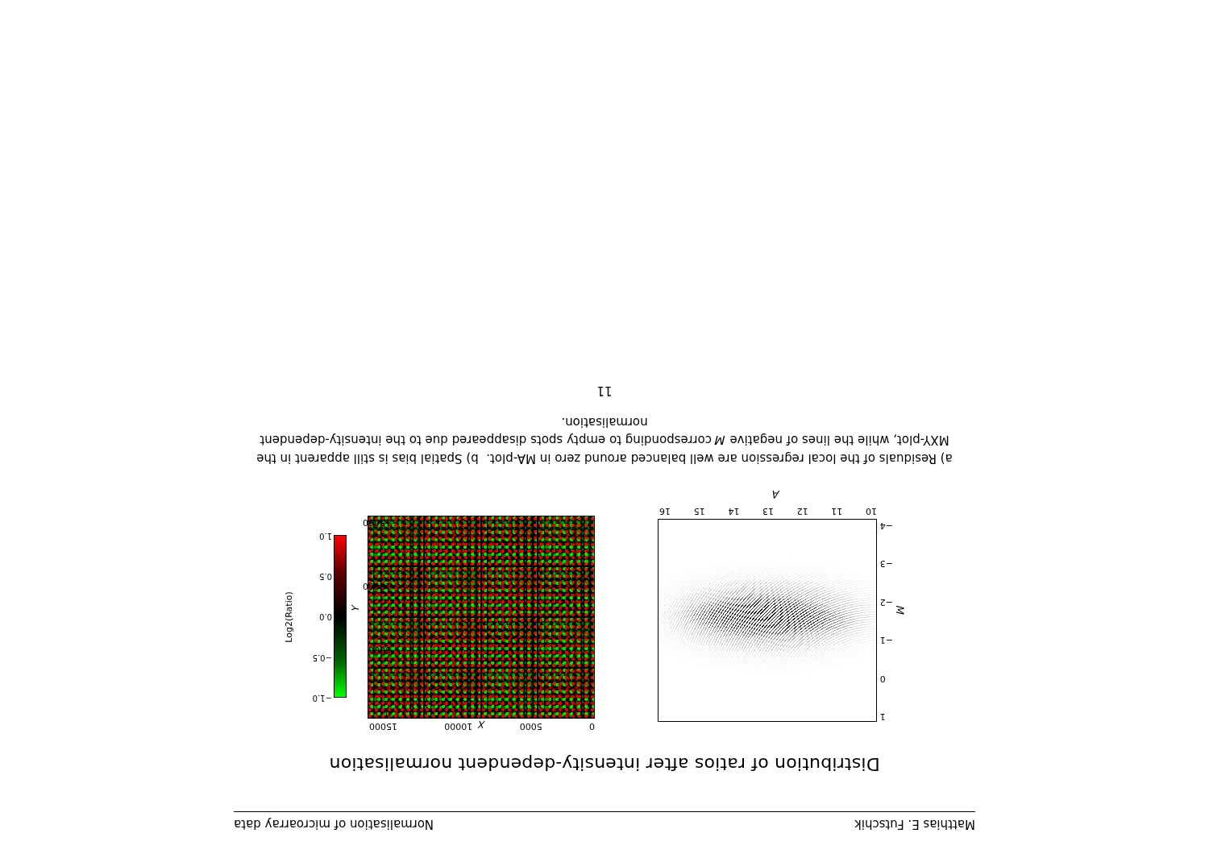Matthias E. Futschik Normalisation of microarray data
Distribution of ratios after intensity-dependent normalisation
1 0 −1 −2 −3 −4
M
10 11 12 13 14 15 16
A
0 5000 10000 15000
X
0 5000 10000 15000
Y
−1.0 −0.5 0.0 0.5 1.0
Log2(Ratio)
a) Residuals of the local regression are well balanced around zero in MA-plot. b) Spatial bias is still apparent in the MXY-plot, while the lines of negative M corresponding to empty spots disappeared due to the intensity-dependent normalisation.
11